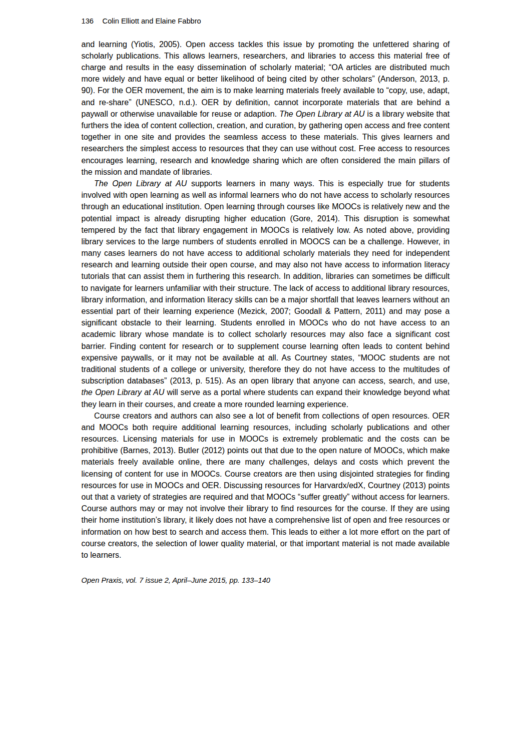136 Colin Elliott and Elaine Fabbro
and learning (Yiotis, 2005). Open access tackles this issue by promoting the unfettered sharing of scholarly publications. This allows learners, researchers, and libraries to access this material free of charge and results in the easy dissemination of scholarly material; “OA articles are distributed much more widely and have equal or better likelihood of being cited by other scholars” (Anderson, 2013, p. 90). For the OER movement, the aim is to make learning materials freely available to “copy, use, adapt, and re-share” (UNESCO, n.d.). OER by definition, cannot incorporate materials that are behind a paywall or otherwise unavailable for reuse or adaption. The Open Library at AU is a library website that furthers the idea of content collection, creation, and curation, by gathering open access and free content together in one site and provides the seamless access to these materials. This gives learners and researchers the simplest access to resources that they can use without cost. Free access to resources encourages learning, research and knowledge sharing which are often considered the main pillars of the mission and mandate of libraries.
The Open Library at AU supports learners in many ways. This is especially true for students involved with open learning as well as informal learners who do not have access to scholarly resources through an educational institution. Open learning through courses like MOOCs is relatively new and the potential impact is already disrupting higher education (Gore, 2014). This disruption is somewhat tempered by the fact that library engagement in MOOCs is relatively low. As noted above, providing library services to the large numbers of students enrolled in MOOCS can be a challenge. However, in many cases learners do not have access to additional scholarly materials they need for independent research and learning outside their open course, and may also not have access to information literacy tutorials that can assist them in furthering this research. In addition, libraries can sometimes be difficult to navigate for learners unfamiliar with their structure. The lack of access to additional library resources, library information, and information literacy skills can be a major shortfall that leaves learners without an essential part of their learning experience (Mezick, 2007; Goodall & Pattern, 2011) and may pose a significant obstacle to their learning. Students enrolled in MOOCs who do not have access to an academic library whose mandate is to collect scholarly resources may also face a significant cost barrier. Finding content for research or to supplement course learning often leads to content behind expensive paywalls, or it may not be available at all. As Courtney states, “MOOC students are not traditional students of a college or university, therefore they do not have access to the multitudes of subscription databases” (2013, p. 515). As an open library that anyone can access, search, and use, the Open Library at AU will serve as a portal where students can expand their knowledge beyond what they learn in their courses, and create a more rounded learning experience.
Course creators and authors can also see a lot of benefit from collections of open resources. OER and MOOCs both require additional learning resources, including scholarly publications and other resources. Licensing materials for use in MOOCs is extremely problematic and the costs can be prohibitive (Barnes, 2013). Butler (2012) points out that due to the open nature of MOOCs, which make materials freely available online, there are many challenges, delays and costs which prevent the licensing of content for use in MOOCs. Course creators are then using disjointed strategies for finding resources for use in MOOCs and OER. Discussing resources for Harvardx/edX, Courtney (2013) points out that a variety of strategies are required and that MOOCs “suffer greatly” without access for learners. Course authors may or may not involve their library to find resources for the course. If they are using their home institution’s library, it likely does not have a comprehensive list of open and free resources or information on how best to search and access them. This leads to either a lot more effort on the part of course creators, the selection of lower quality material, or that important material is not made available to learners.
Open Praxis, vol. 7 issue 2, April–June 2015, pp. 133–140